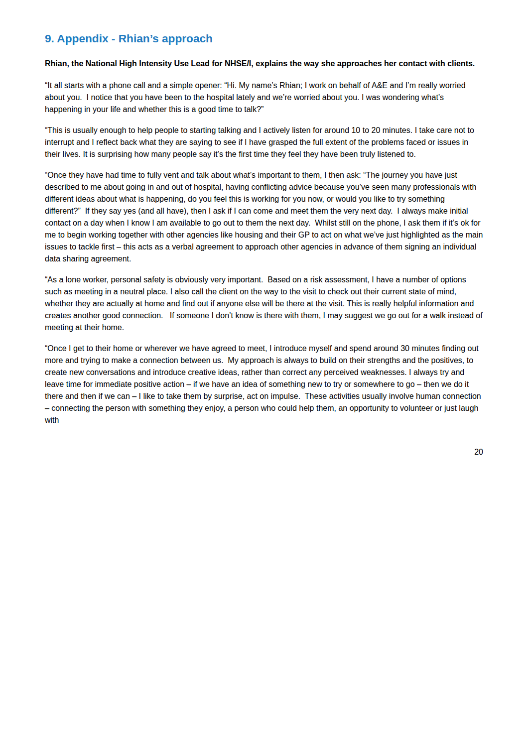9. Appendix - Rhian’s approach
Rhian, the National High Intensity Use Lead for NHSE/I, explains the way she approaches her contact with clients.
“It all starts with a phone call and a simple opener: “Hi. My name’s Rhian; I work on behalf of A&E and I’m really worried about you. I notice that you have been to the hospital lately and we’re worried about you. I was wondering what’s happening in your life and whether this is a good time to talk?”
“This is usually enough to help people to starting talking and I actively listen for around 10 to 20 minutes. I take care not to interrupt and I reflect back what they are saying to see if I have grasped the full extent of the problems faced or issues in their lives. It is surprising how many people say it’s the first time they feel they have been truly listened to.
“Once they have had time to fully vent and talk about what’s important to them, I then ask: “The journey you have just described to me about going in and out of hospital, having conflicting advice because you’ve seen many professionals with different ideas about what is happening, do you feel this is working for you now, or would you like to try something different?” If they say yes (and all have), then I ask if I can come and meet them the very next day. I always make initial contact on a day when I know I am available to go out to them the next day. Whilst still on the phone, I ask them if it’s ok for me to begin working together with other agencies like housing and their GP to act on what we’ve just highlighted as the main issues to tackle first – this acts as a verbal agreement to approach other agencies in advance of them signing an individual data sharing agreement.
“As a lone worker, personal safety is obviously very important. Based on a risk assessment, I have a number of options such as meeting in a neutral place. I also call the client on the way to the visit to check out their current state of mind, whether they are actually at home and find out if anyone else will be there at the visit. This is really helpful information and creates another good connection. If someone I don’t know is there with them, I may suggest we go out for a walk instead of meeting at their home.
“Once I get to their home or wherever we have agreed to meet, I introduce myself and spend around 30 minutes finding out more and trying to make a connection between us. My approach is always to build on their strengths and the positives, to create new conversations and introduce creative ideas, rather than correct any perceived weaknesses. I always try and leave time for immediate positive action – if we have an idea of something new to try or somewhere to go – then we do it there and then if we can – I like to take them by surprise, act on impulse. These activities usually involve human connection – connecting the person with something they enjoy, a person who could help them, an opportunity to volunteer or just laugh with
20